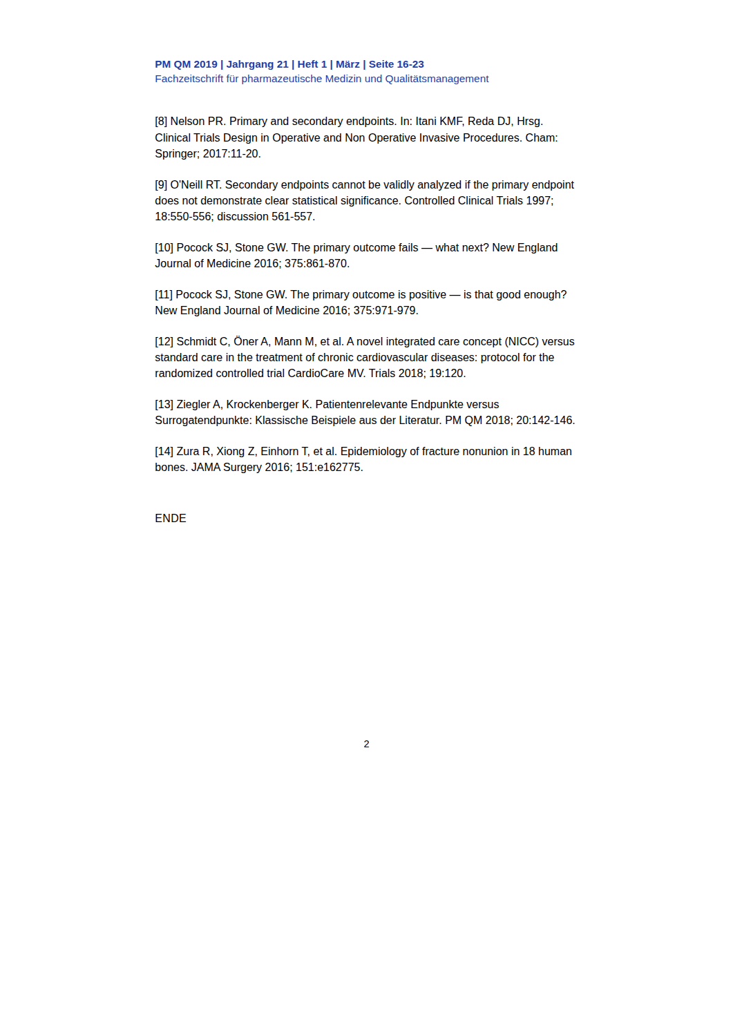PM QM 2019 | Jahrgang 21 | Heft 1 | März | Seite 16-23
Fachzeitschrift für pharmazeutische Medizin und Qualitätsmanagement
[8] Nelson PR. Primary and secondary endpoints. In: Itani KMF, Reda DJ, Hrsg. Clinical Trials Design in Operative and Non Operative Invasive Procedures. Cham: Springer; 2017:11-20.
[9] O'Neill RT. Secondary endpoints cannot be validly analyzed if the primary endpoint does not demonstrate clear statistical significance. Controlled Clinical Trials 1997; 18:550-556; discussion 561-557.
[10] Pocock SJ, Stone GW. The primary outcome fails — what next? New England Journal of Medicine 2016; 375:861-870.
[11] Pocock SJ, Stone GW. The primary outcome is positive — is that good enough? New England Journal of Medicine 2016; 375:971-979.
[12] Schmidt C, Öner A, Mann M, et al. A novel integrated care concept (NICC) versus standard care in the treatment of chronic cardiovascular diseases: protocol for the randomized controlled trial CardioCare MV. Trials 2018; 19:120.
[13] Ziegler A, Krockenberger K. Patientenrelevante Endpunkte versus Surrogatendpunkte: Klassische Beispiele aus der Literatur. PM QM 2018; 20:142-146.
[14] Zura R, Xiong Z, Einhorn T, et al. Epidemiology of fracture nonunion in 18 human bones. JAMA Surgery 2016; 151:e162775.
ENDE
2